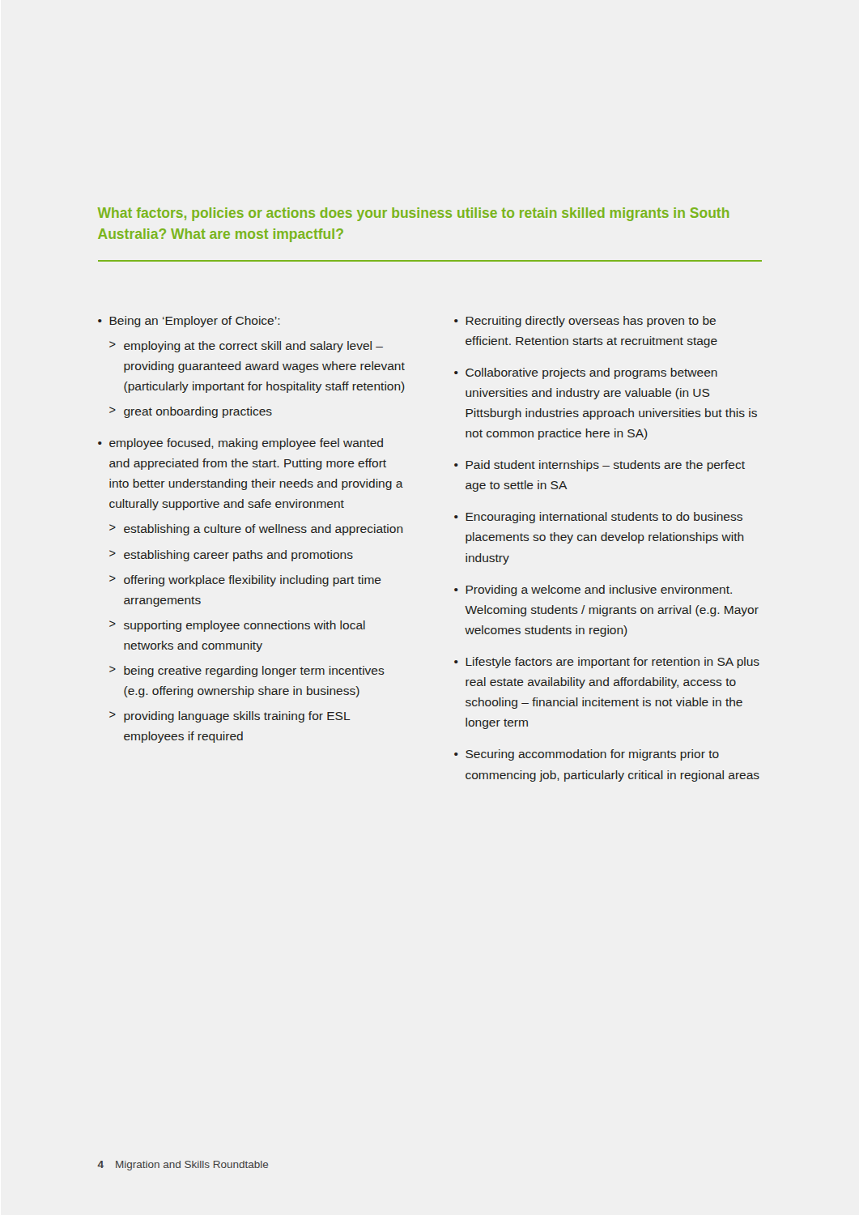What factors, policies or actions does your business utilise to retain skilled migrants in South Australia? What are most impactful?
Being an ‘Employer of Choice’:
employing at the correct skill and salary level – providing guaranteed award wages where relevant (particularly important for hospitality staff retention)
great onboarding practices
employee focused, making employee feel wanted and appreciated from the start. Putting more effort into better understanding their needs and providing a culturally supportive and safe environment
establishing a culture of wellness and appreciation
establishing career paths and promotions
offering workplace flexibility including part time arrangements
supporting employee connections with local networks and community
being creative regarding longer term incentives (e.g. offering ownership share in business)
providing language skills training for ESL employees if required
Recruiting directly overseas has proven to be efficient. Retention starts at recruitment stage
Collaborative projects and programs between universities and industry are valuable (in US Pittsburgh industries approach universities but this is not common practice here in SA)
Paid student internships – students are the perfect age to settle in SA
Encouraging international students to do business placements so they can develop relationships with industry
Providing a welcome and inclusive environment. Welcoming students / migrants on arrival (e.g. Mayor welcomes students in region)
Lifestyle factors are important for retention in SA plus real estate availability and affordability, access to schooling – financial incitement is not viable in the longer term
Securing accommodation for migrants prior to commencing job, particularly critical in regional areas
4 Migration and Skills Roundtable